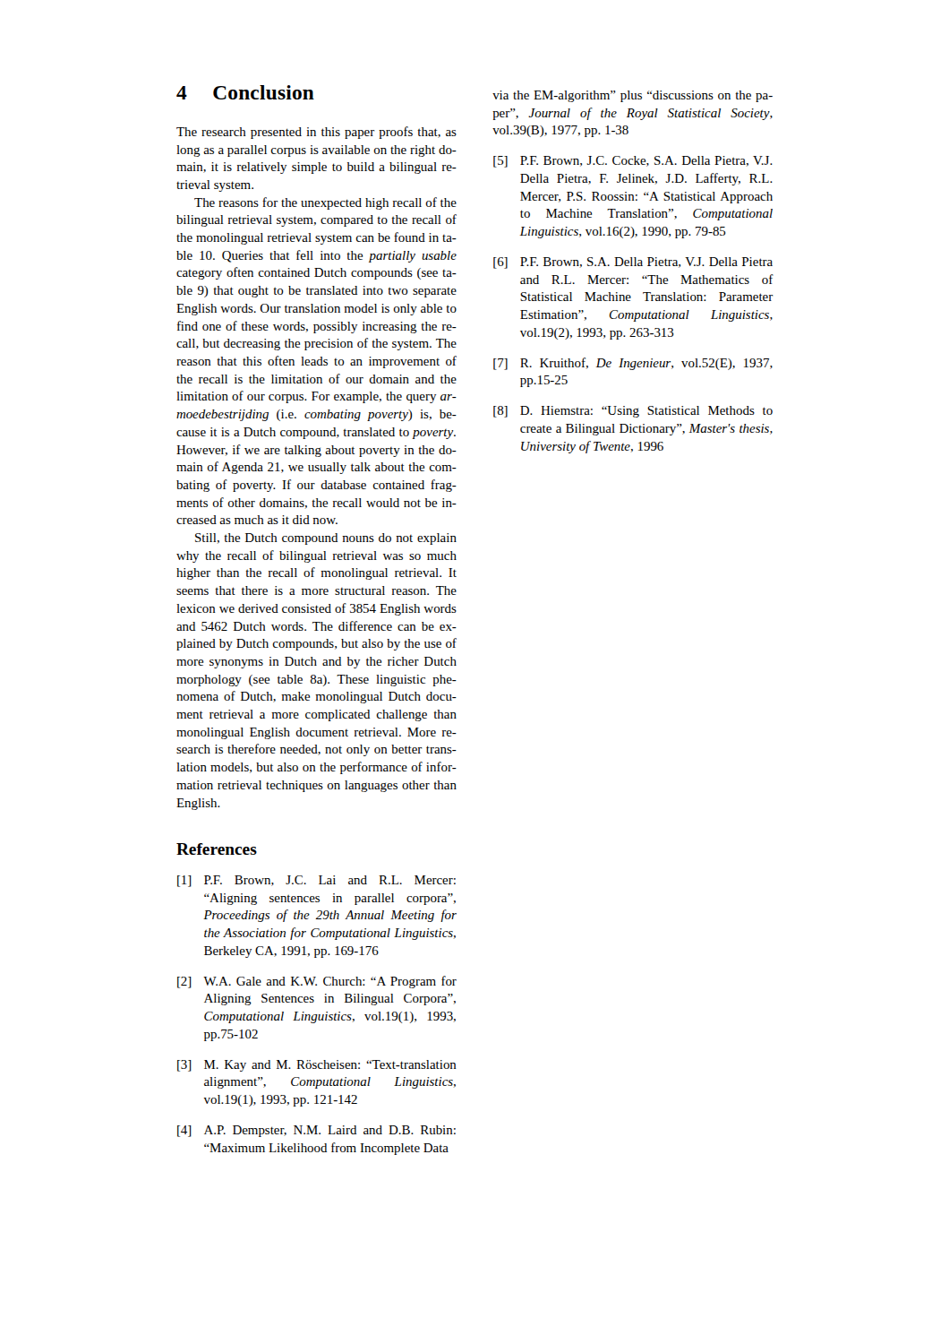4 Conclusion
The research presented in this paper proofs that, as long as a parallel corpus is available on the right domain, it is relatively simple to build a bilingual retrieval system.
The reasons for the unexpected high recall of the bilingual retrieval system, compared to the recall of the monolingual retrieval system can be found in table 10. Queries that fell into the partially usable category often contained Dutch compounds (see table 9) that ought to be translated into two separate English words. Our translation model is only able to find one of these words, possibly increasing the recall, but decreasing the precision of the system. The reason that this often leads to an improvement of the recall is the limitation of our domain and the limitation of our corpus. For example, the query armoedebestrijding (i.e. combating poverty) is, because it is a Dutch compound, translated to poverty. However, if we are talking about poverty in the domain of Agenda 21, we usually talk about the combating of poverty. If our database contained fragments of other domains, the recall would not be increased as much as it did now.
Still, the Dutch compound nouns do not explain why the recall of bilingual retrieval was so much higher than the recall of monolingual retrieval. It seems that there is a more structural reason. The lexicon we derived consisted of 3854 English words and 5462 Dutch words. The difference can be explained by Dutch compounds, but also by the use of more synonyms in Dutch and by the richer Dutch morphology (see table 8a). These linguistic phenomena of Dutch, make monolingual Dutch document retrieval a more complicated challenge than monolingual English document retrieval. More research is therefore needed, not only on better translation models, but also on the performance of information retrieval techniques on languages other than English.
References
[1] P.F. Brown, J.C. Lai and R.L. Mercer: “Aligning sentences in parallel corpora”, Proceedings of the 29th Annual Meeting for the Association for Computational Linguistics, Berkeley CA, 1991, pp. 169-176
[2] W.A. Gale and K.W. Church: “A Program for Aligning Sentences in Bilingual Corpora”, Computational Linguistics, vol.19(1), 1993, pp.75-102
[3] M. Kay and M. Röscheisen: “Text-translation alignment”, Computational Linguistics, vol.19(1), 1993, pp. 121-142
[4] A.P. Dempster, N.M. Laird and D.B. Rubin: “Maximum Likelihood from Incomplete Data
via the EM-algorithm” plus “discussions on the paper”, Journal of the Royal Statistical Society, vol.39(B), 1977, pp. 1-38
[5] P.F. Brown, J.C. Cocke, S.A. Della Pietra, V.J. Della Pietra, F. Jelinek, J.D. Lafferty, R.L. Mercer, P.S. Roossin: “A Statistical Approach to Machine Translation”, Computational Linguistics, vol.16(2), 1990, pp. 79-85
[6] P.F. Brown, S.A. Della Pietra, V.J. Della Pietra and R.L. Mercer: “The Mathematics of Statistical Machine Translation: Parameter Estimation”, Computational Linguistics, vol.19(2), 1993, pp. 263-313
[7] R. Kruithof, De Ingenieur, vol.52(E), 1937, pp.15-25
[8] D. Hiemstra: “Using Statistical Methods to create a Bilingual Dictionary”, Master's thesis, University of Twente, 1996